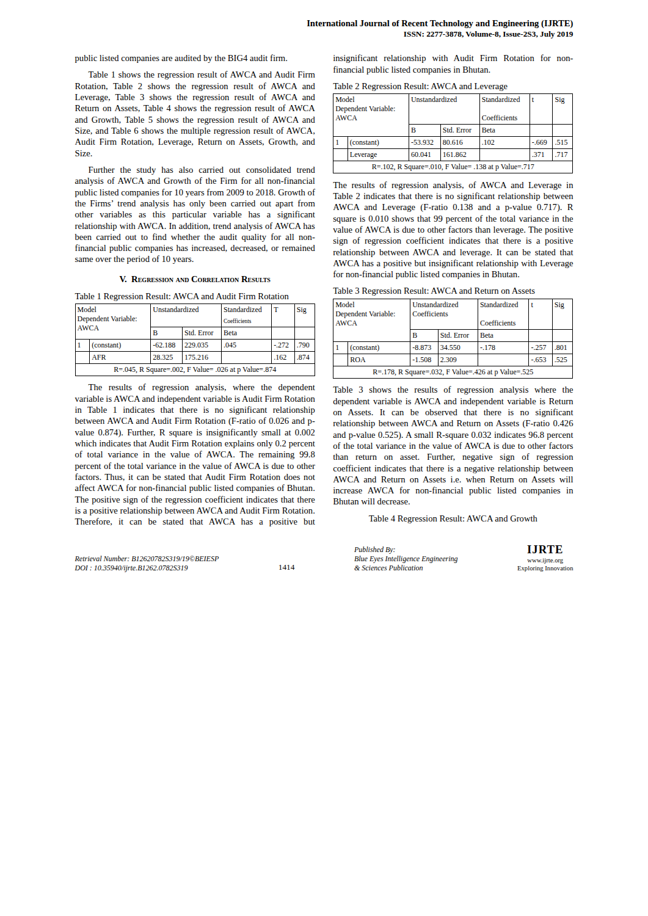International Journal of Recent Technology and Engineering (IJRTE) ISSN: 2277-3878, Volume-8, Issue-2S3, July 2019
public listed companies are audited by the BIG4 audit firm.
Table 1 shows the regression result of AWCA and Audit Firm Rotation, Table 2 shows the regression result of AWCA and Leverage, Table 3 shows the regression result of AWCA and Return on Assets, Table 4 shows the regression result of AWCA and Growth, Table 5 shows the regression result of AWCA and Size, and Table 6 shows the multiple regression result of AWCA, Audit Firm Rotation, Leverage, Return on Assets, Growth, and Size.
Further the study has also carried out consolidated trend analysis of AWCA and Growth of the Firm for all non-financial public listed companies for 10 years from 2009 to 2018. Growth of the Firms’ trend analysis has only been carried out apart from other variables as this particular variable has a significant relationship with AWCA. In addition, trend analysis of AWCA has been carried out to find whether the audit quality for all non-financial public companies has increased, decreased, or remained same over the period of 10 years.
V. Regression and Correlation Results
Table 1 Regression Result: AWCA and Audit Firm Rotation
| Model Dependent Variable: AWCA | Unstandardized | Standardized Coefficients | T | Sig |
| B | Std. Error | Beta | | |
| 1 | (constant) | -62.188 | 229.035 | .045 | -.272 | .790 |
| | AFR | 28.325 | 175.216 | | .162 | .874 |
| R=.045, R Square=.002, F Value= .026 at p Value=.874 |
The results of regression analysis, where the dependent variable is AWCA and independent variable is Audit Firm Rotation in Table 1 indicates that there is no significant relationship between AWCA and Audit Firm Rotation (F-ratio of 0.026 and p-value 0.874). Further, R square is insignificantly small at 0.002 which indicates that Audit Firm Rotation explains only 0.2 percent of total variance in the value of AWCA. The remaining 99.8 percent of the total variance in the value of AWCA is due to other factors. Thus, it can be stated that Audit Firm Rotation does not affect AWCA for non-financial public listed companies of Bhutan. The positive sign of the regression coefficient indicates that there is a positive relationship between AWCA and Audit Firm Rotation. Therefore, it can be stated that AWCA has a positive but insignificant relationship with Audit Firm Rotation for non-financial public listed companies in Bhutan.
Table 2 Regression Result: AWCA and Leverage
| Model Dependent Variable: AWCA | Unstandardized | Standardized Coefficients | t | Sig |
| B | Std. Error | Beta | | |
| 1 | (constant) | -53.932 | 80.616 | .102 | -.669 | .515 |
| | Leverage | 60.041 | 161.862 | | .371 | .717 |
| R=.102, R Square=.010, F Value= .138 at p Value=.717 |
The results of regression analysis, of AWCA and Leverage in Table 2 indicates that there is no significant relationship between AWCA and Leverage (F-ratio 0.138 and a p-value 0.717). R square is 0.010 shows that 99 percent of the total variance in the value of AWCA is due to other factors than leverage. The positive sign of regression coefficient indicates that there is a positive relationship between AWCA and leverage. It can be stated that AWCA has a positive but insignificant relationship with Leverage for non-financial public listed companies in Bhutan.
Table 3 Regression Result: AWCA and Return on Assets
| Model Dependent Variable: AWCA | Unstandardized Coefficients | Standardized Coefficients | t | Sig |
| B | Std. Error | Beta | | |
| 1 | (constant) | -8.873 | 34.550 | -.178 | -.257 | .801 |
| | ROA | -1.508 | 2.309 | | -.653 | .525 |
| R=.178, R Square=.032, F Value=.426 at p Value=.525 |
Table 3 shows the results of regression analysis where the dependent variable is AWCA and independent variable is Return on Assets. It can be observed that there is no significant relationship between AWCA and Return on Assets (F-ratio 0.426 and p-value 0.525). A small R-square 0.032 indicates 96.8 percent of the total variance in the value of AWCA is due to other factors than return on asset. Further, negative sign of regression coefficient indicates that there is a negative relationship between AWCA and Return on Assets i.e. when Return on Assets will increase AWCA for non-financial public listed companies in Bhutan will decrease.
Table 4 Regression Result: AWCA and Growth
Retrieval Number: B12620782S319/19©BEIESP
DOI : 10.35940/ijrte.B1262.0782S319
1414
Published By:
Blue Eyes Intelligence Engineering
& Sciences Publication
IJRTE
www.ijrte.org
Exploring Innovation